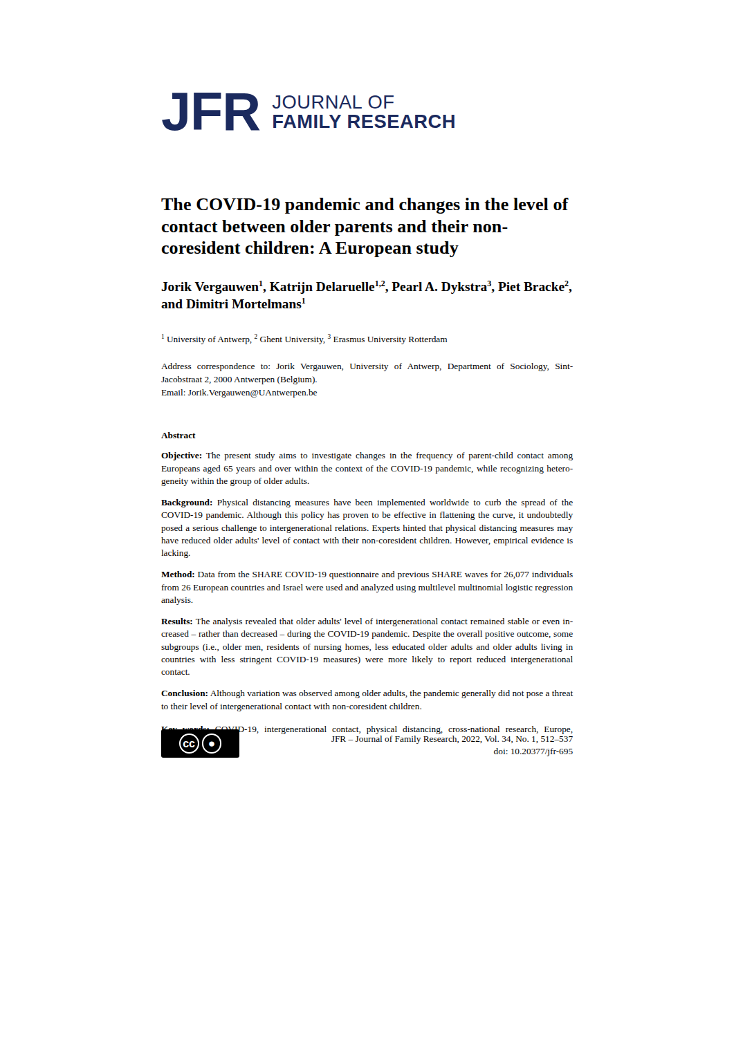JFR
JOURNAL OF
FAMILY RESEARCH
The COVID-19 pandemic and changes in the level of contact between older parents and their non-coresident children: A European study
Jorik Vergauwen1, Katrijn Delaruelle1,2, Pearl A. Dykstra3, Piet Bracke2, and Dimitri Mortelmans1
1 University of Antwerp, 2 Ghent University, 3 Erasmus University Rotterdam
Address correspondence to: Jorik Vergauwen, University of Antwerp, Department of Sociology, Sint-Jacobstraat 2, 2000 Antwerpen (Belgium).
Email: Jorik.Vergauwen@UAntwerpen.be
Abstract
Objective: The present study aims to investigate changes in the frequency of parent-child contact among Europeans aged 65 years and over within the context of the COVID-19 pandemic, while recognizing heterogeneity within the group of older adults.
Background: Physical distancing measures have been implemented worldwide to curb the spread of the COVID-19 pandemic. Although this policy has proven to be effective in flattening the curve, it undoubtedly posed a serious challenge to intergenerational relations. Experts hinted that physical distancing measures may have reduced older adults' level of contact with their non-coresident children. However, empirical evidence is lacking.
Method: Data from the SHARE COVID-19 questionnaire and previous SHARE waves for 26,077 individuals from 26 European countries and Israel were used and analyzed using multilevel multinomial logistic regression analysis.
Results: The analysis revealed that older adults' level of intergenerational contact remained stable or even increased – rather than decreased – during the COVID-19 pandemic. Despite the overall positive outcome, some subgroups (i.e., older men, residents of nursing homes, less educated older adults and older adults living in countries with less stringent COVID-19 measures) were more likely to report reduced intergenerational contact.
Conclusion: Although variation was observed among older adults, the pandemic generally did not pose a threat to their level of intergenerational contact with non-coresident children.
Key words: COVID-19, intergenerational contact, physical distancing, cross-national research, Europe, SHARE
cc
●
JFR – Journal of Family Research, 2022, Vol. 34, No. 1, 512–537
doi: 10.20377/jfr-695